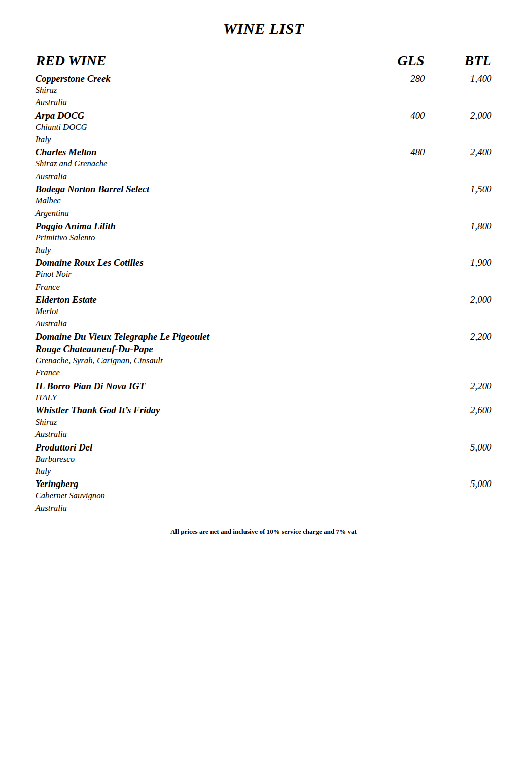WINE LIST
| RED WINE | GLS | BTL |
| --- | --- | --- |
| Copperstone Creek | 280 | 1,400 |
| Shiraz |
| Australia |
| Arpa DOCG | 400 | 2,000 |
| Chianti DOCG |
| Italy |
| Charles Melton | 480 | 2,400 |
| Shiraz and Grenache |
| Australia |
| Bodega Norton Barrel Select | | 1,500 |
| Malbec |
| Argentina |
| Poggio Anima Lilith | | 1,800 |
| Primitivo Salento |
| Italy |
| Domaine Roux Les Cotilles | | 1,900 |
| Pinot Noir |
| France |
| Elderton Estate | | 2,000 |
| Merlot |
| Australia |
| Domaine Du Vieux Telegraphe Le Pigeoulet | | 2,200 |
| Rouge Chateauneuf-Du-Pape |
| Grenache, Syrah, Carignan, Cinsault |
| France |
| IL Borro Pian Di Nova IGT | | 2,200 |
| ITALY |
| Whistler Thank God It’s Friday | | 2,600 |
| Shiraz |
| Australia |
| Produttori Del | | 5,000 |
| Barbaresco |
| Italy |
| Yeringberg | | 5,000 |
| Cabernet Sauvignon |
| Australia |
All prices are net and inclusive of 10% service charge and 7% vat